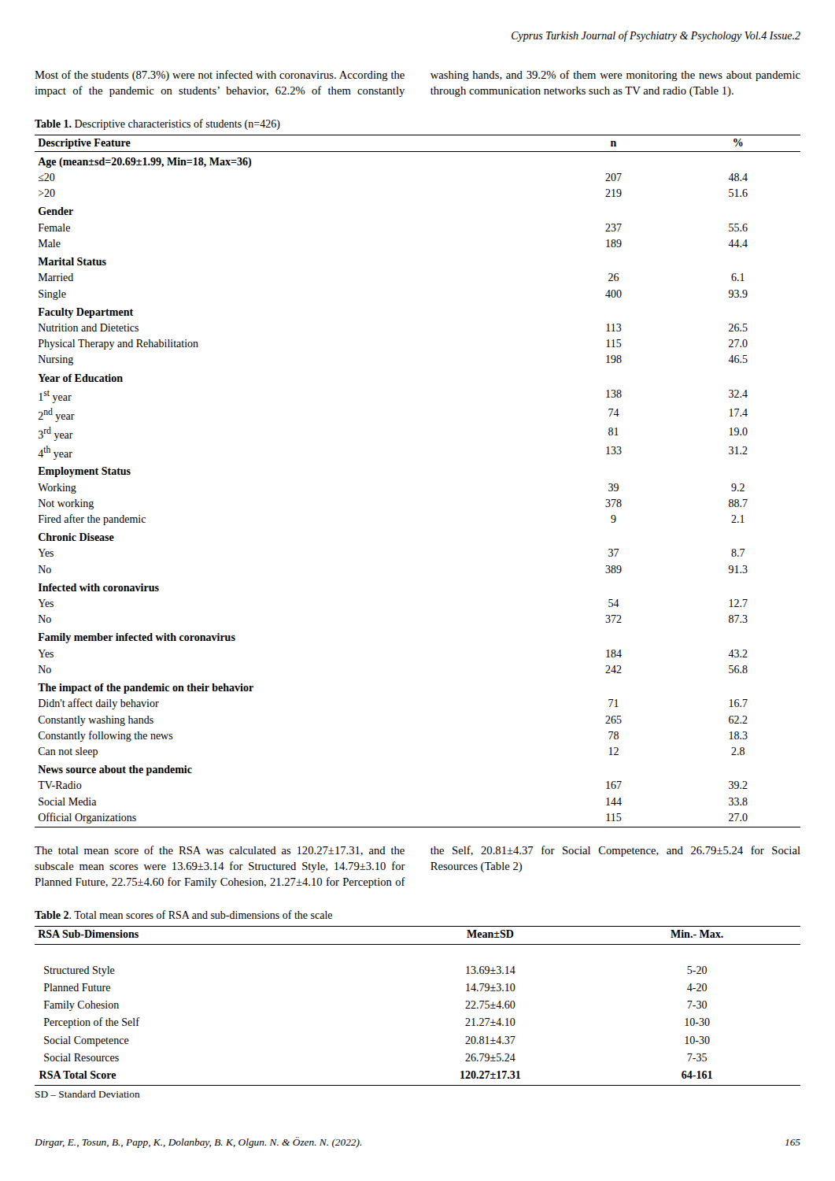Cyprus Turkish Journal of Psychiatry & Psychology Vol.4 Issue.2
Most of the students (87.3%) were not infected with coronavirus. According the impact of the pandemic on students’ behavior, 62.2% of them constantly washing hands, and 39.2% of them were monitoring the news about pandemic through communication networks such as TV and radio (Table 1).
Table 1. Descriptive characteristics of students (n=426)
| Descriptive Feature | n | % |
| --- | --- | --- |
| Age (mean±sd=20.69±1.99, Min=18, Max=36) |
| ≤20 | 207 | 48.4 |
| >20 | 219 | 51.6 |
| Gender |
| Female | 237 | 55.6 |
| Male | 189 | 44.4 |
| Marital Status |
| Married | 26 | 6.1 |
| Single | 400 | 93.9 |
| Faculty Department |
| Nutrition and Dietetics | 113 | 26.5 |
| Physical Therapy and Rehabilitation | 115 | 27.0 |
| Nursing | 198 | 46.5 |
| Year of Education |
| 1 st year | 138 | 32.4 |
| 2 nd year | 74 | 17.4 |
| 3 rd year | 81 | 19.0 |
| 4 th year | 133 | 31.2 |
| Employment Status |
| Working | 39 | 9.2 |
| Not working | 378 | 88.7 |
| Fired after the pandemic | 9 | 2.1 |
| Chronic Disease |
| Yes | 37 | 8.7 |
| No | 389 | 91.3 |
| Infected with coronavirus |
| Yes | 54 | 12.7 |
| No | 372 | 87.3 |
| Family member infected with coronavirus |
| Yes | 184 | 43.2 |
| No | 242 | 56.8 |
| The impact of the pandemic on their behavior |
| Didn't affect daily behavior | 71 | 16.7 |
| Constantly washing hands | 265 | 62.2 |
| Constantly following the news | 78 | 18.3 |
| Can not sleep | 12 | 2.8 |
| News source about the pandemic |
| TV-Radio | 167 | 39.2 |
| Social Media | 144 | 33.8 |
| Official Organizations | 115 | 27.0 |
The total mean score of the RSA was calculated as 120.27±17.31, and the subscale mean scores were 13.69±3.14 for Structured Style, 14.79±3.10 for Planned Future, 22.75±4.60 for Family Cohesion, 21.27±4.10 for Perception of the Self, 20.81±4.37 for Social Competence, and 26.79±5.24 for Social Resources (Table 2)
Table 2. Total mean scores of RSA and sub-dimensions of the scale
| RSA Sub-Dimensions | Mean±SD | Min.- Max. |
| --- | --- | --- |
| Structured Style | 13.69±3.14 | 5-20 |
| Planned Future | 14.79±3.10 | 4-20 |
| Family Cohesion | 22.75±4.60 | 7-30 |
| Perception of the Self | 21.27±4.10 | 10-30 |
| Social Competence | 20.81±4.37 | 10-30 |
| Social Resources | 26.79±5.24 | 7-35 |
| RSA Total Score | 120.27±17.31 | 64-161 |
SD – Standard Deviation
Dirgar, E., Tosun, B., Papp, K., Dolanbay, B. K, Olgun. N. & Özen. N. (2022). 165